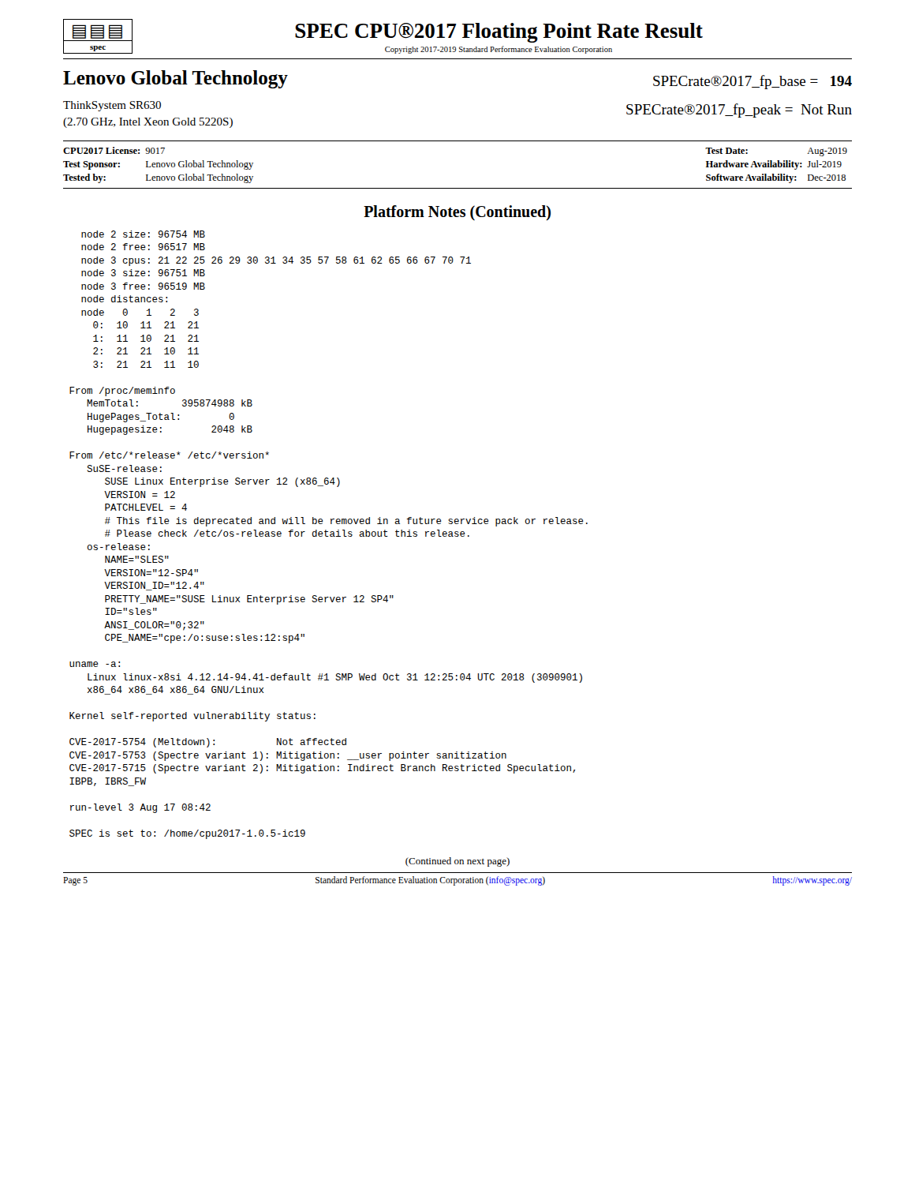▤▤▤ spec
SPEC CPU®2017 Floating Point Rate Result
Copyright 2017-2019 Standard Performance Evaluation Corporation
Lenovo Global Technology
ThinkSystem SR630
(2.70 GHz, Intel Xeon Gold 5220S)
SPECrate®2017_fp_base = 194
SPECrate®2017_fp_peak = Not Run
| CPU2017 License: | 9017 |
| Test Sponsor: | Lenovo Global Technology |
| Tested by: | Lenovo Global Technology |
| Test Date: | Aug-2019 |
| Hardware Availability: | Jul-2019 |
| Software Availability: | Dec-2018 |
Platform Notes (Continued)
   node 2 size: 96754 MB
   node 2 free: 96517 MB
   node 3 cpus: 21 22 25 26 29 30 31 34 35 57 58 61 62 65 66 67 70 71
   node 3 size: 96751 MB
   node 3 free: 96519 MB
   node distances:
   node   0   1   2   3
     0:  10  11  21  21
     1:  11  10  21  21
     2:  21  21  10  11
     3:  21  21  11  10

 From /proc/meminfo
    MemTotal:       395874988 kB
    HugePages_Total:        0
    Hugepagesize:        2048 kB

 From /etc/*release* /etc/*version*
    SuSE-release:
       SUSE Linux Enterprise Server 12 (x86_64)
       VERSION = 12
       PATCHLEVEL = 4
       # This file is deprecated and will be removed in a future service pack or release.
       # Please check /etc/os-release for details about this release.
    os-release:
       NAME="SLES"
       VERSION="12-SP4"
       VERSION_ID="12.4"
       PRETTY_NAME="SUSE Linux Enterprise Server 12 SP4"
       ID="sles"
       ANSI_COLOR="0;32"
       CPE_NAME="cpe:/o:suse:sles:12:sp4"

 uname -a:
    Linux linux-x8si 4.12.14-94.41-default #1 SMP Wed Oct 31 12:25:04 UTC 2018 (3090901)
    x86_64 x86_64 x86_64 GNU/Linux

 Kernel self-reported vulnerability status:

 CVE-2017-5754 (Meltdown):          Not affected
 CVE-2017-5753 (Spectre variant 1): Mitigation: __user pointer sanitization
 CVE-2017-5715 (Spectre variant 2): Mitigation: Indirect Branch Restricted Speculation,
 IBPB, IBRS_FW

 run-level 3 Aug 17 08:42

 SPEC is set to: /home/cpu2017-1.0.5-ic19
(Continued on next page)
Page 5
Standard Performance Evaluation Corporation (info@spec.org)
https://www.spec.org/